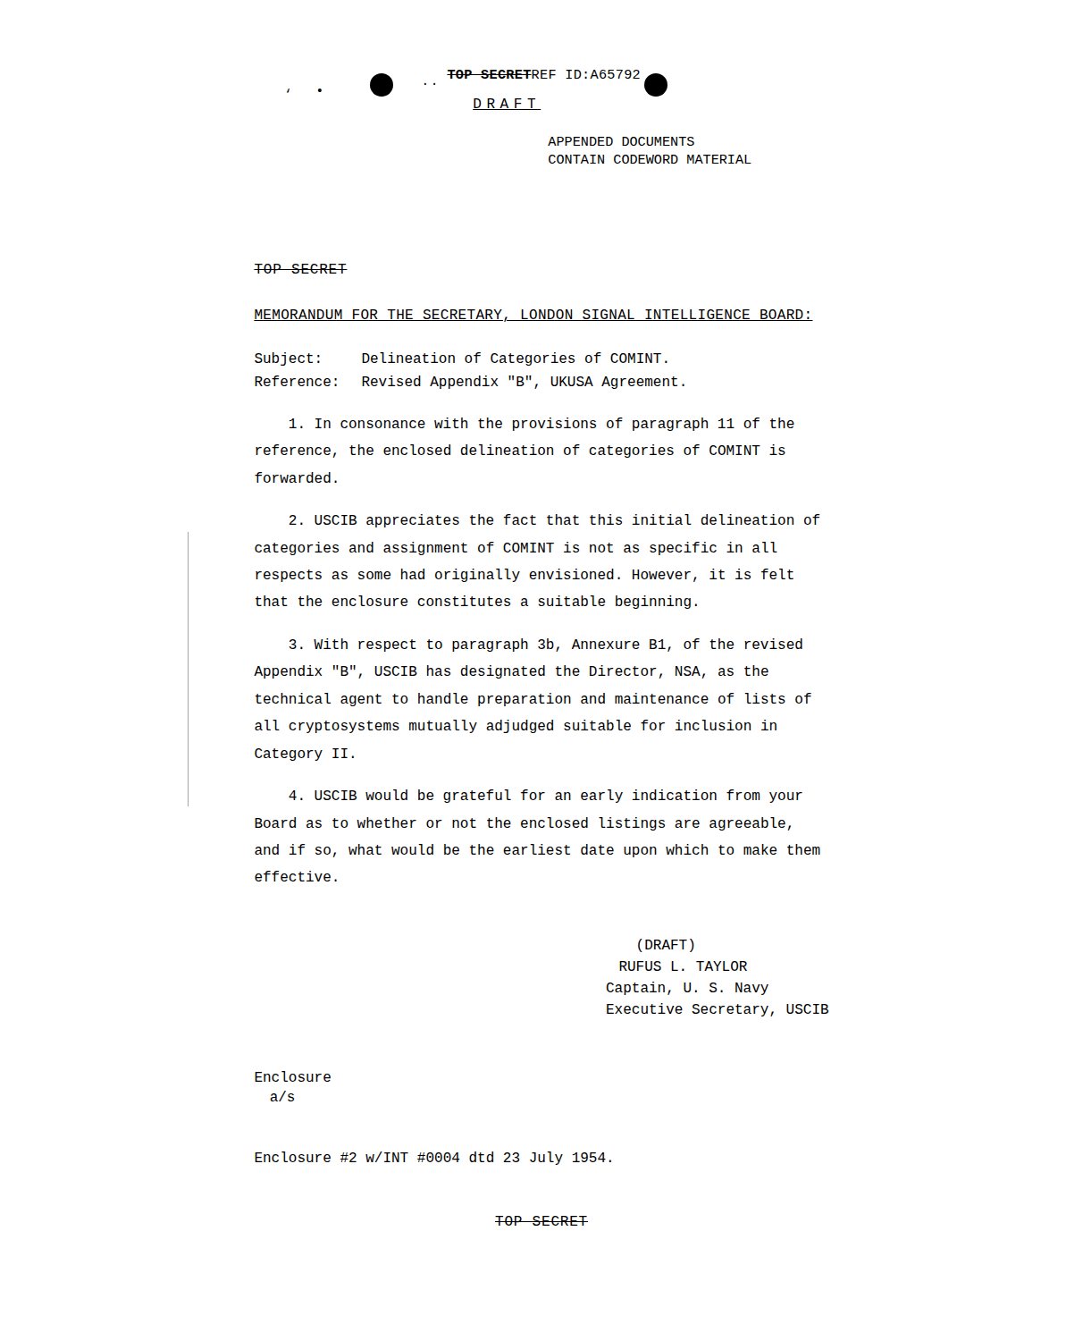‘ • ··
TOP SECRET REF ID:A65792
DRAFT
APPENDED DOCUMENTS
CONTAIN CODEWORD MATERIAL
TOP SECRET
MEMORANDUM FOR THE SECRETARY, LONDON SIGNAL INTELLIGENCE BOARD:
| Subject: | Delineation of Categories of COMINT. |
| Reference: | Revised Appendix "B", UKUSA Agreement. |
1. In consonance with the provisions of paragraph 11 of the reference, the enclosed delineation of categories of COMINT is forwarded.
2. USCIB appreciates the fact that this initial delineation of categories and assignment of COMINT is not as specific in all respects as some had originally envisioned. However, it is felt that the enclosure constitutes a suitable beginning.
3. With respect to paragraph 3b, Annexure B1, of the revised Appendix "B", USCIB has designated the Director, NSA, as the technical agent to handle preparation and maintenance of lists of all cryptosystems mutually adjudged suitable for inclusion in Category II.
4. USCIB would be grateful for an early indication from your Board as to whether or not the enclosed listings are agreeable, and if so, what would be the earliest date upon which to make them effective.
(DRAFT)
RUFUS L. TAYLOR
Captain, U. S. Navy
Executive Secretary, USCIB
Enclosure
a/s
Enclosure #2 w/INT #0004 dtd 23 July 1954.
TOP SECRET